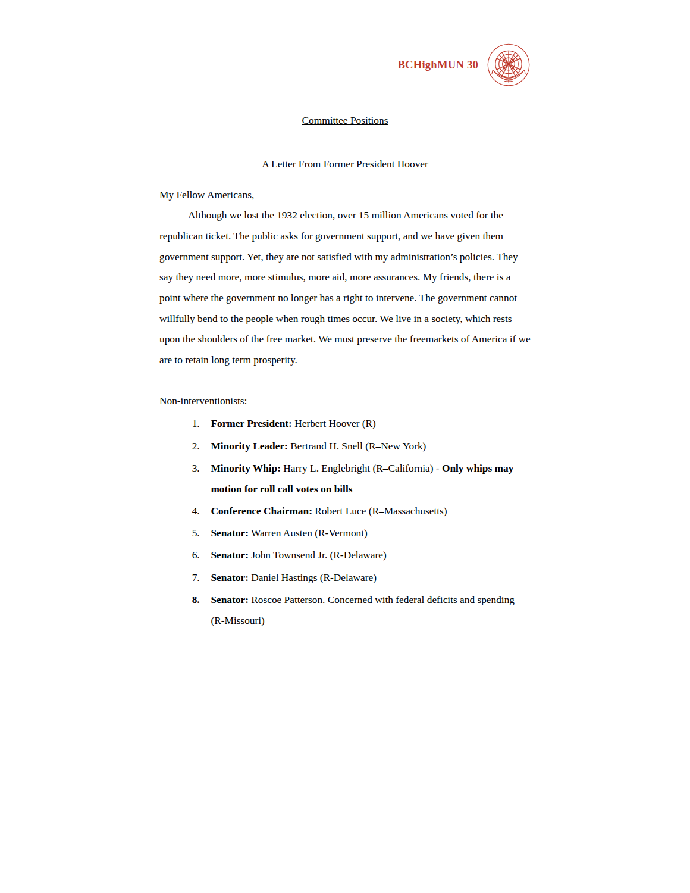BCHighMUN 30
Committee Positions
A Letter From Former President Hoover
My Fellow Americans,
Although we lost the 1932 election, over 15 million Americans voted for the republican ticket. The public asks for government support, and we have given them government support. Yet, they are not satisfied with my administration’s policies. They say they need more, more stimulus, more aid, more assurances. My friends, there is a point where the government no longer has a right to intervene. The government cannot willfully bend to the people when rough times occur. We live in a society, which rests upon the shoulders of the free market. We must preserve the freemarkets of America if we are to retain long term prosperity.
Non-interventionists:
Former President: Herbert Hoover (R)
Minority Leader: Bertrand H. Snell (R–New York)
Minority Whip: Harry L. Englebright (R–California) - Only whips may motion for roll call votes on bills
Conference Chairman: Robert Luce (R–Massachusetts)
Senator: Warren Austen (R-Vermont)
Senator: John Townsend Jr. (R-Delaware)
Senator: Daniel Hastings (R-Delaware)
Senator: Roscoe Patterson. Concerned with federal deficits and spending (R-Missouri)